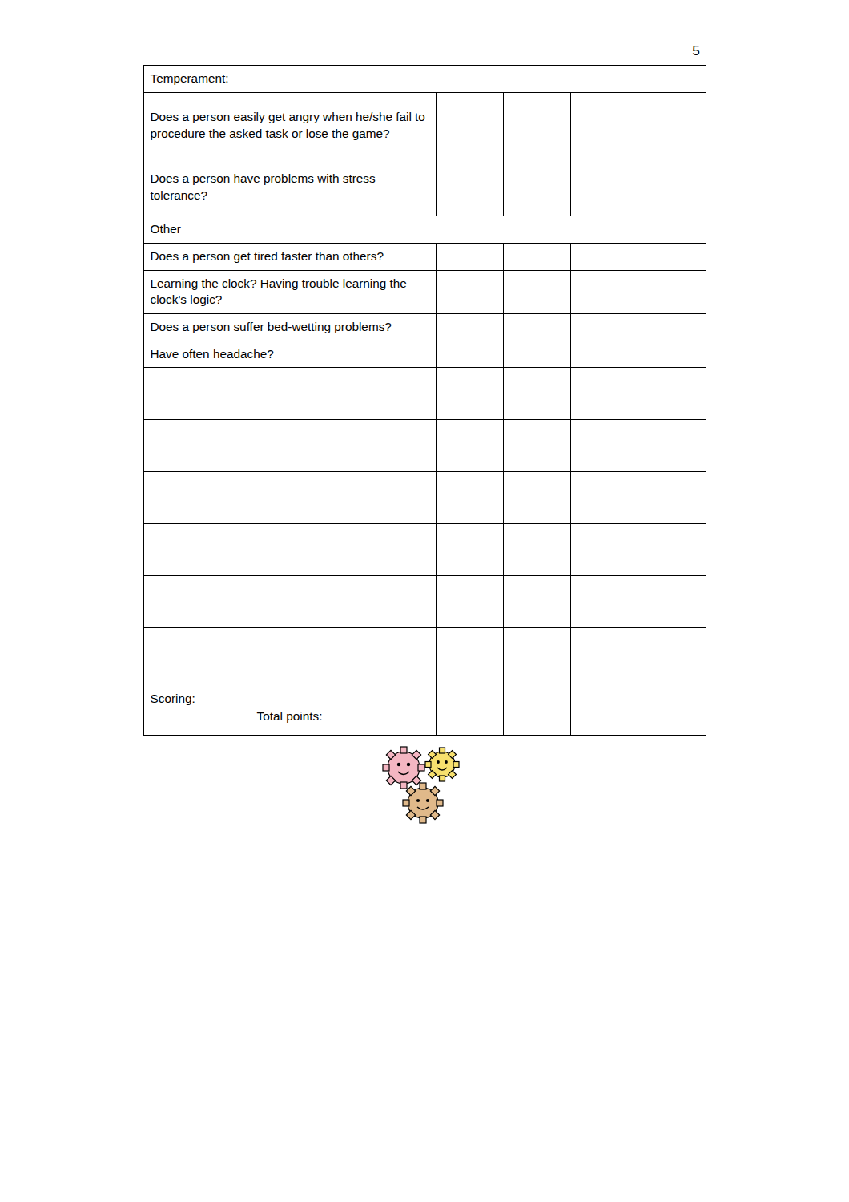5
| Temperament: |
| Does a person easily get angry when he/she fail to procedure the asked task or lose the game? | | | | |
| Does a person have problems with stress tolerance? | | | | |
| Other |
| Does a person get tired faster than others? | | | | |
| Learning the clock? Having trouble learning the clock's logic? | | | | |
| Does a person suffer bed-wetting problems? | | | | |
| Have often headache? | | | | |
| Scoring: Total points: | | | | |